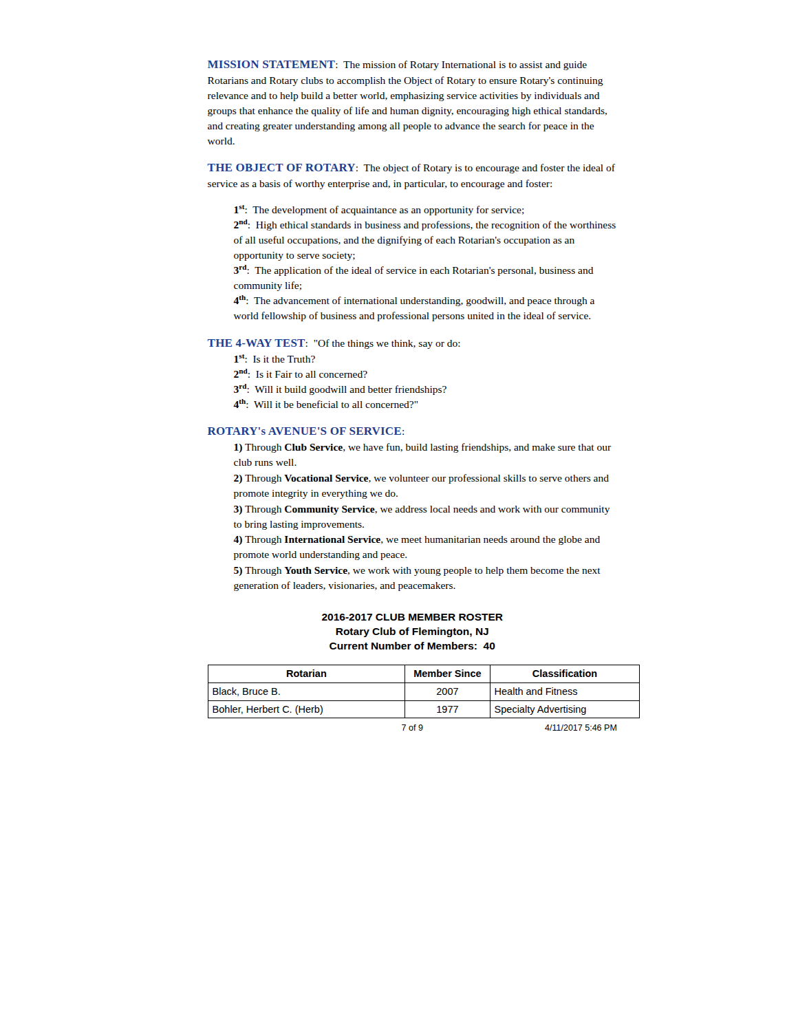MISSION STATEMENT: The mission of Rotary International is to assist and guide Rotarians and Rotary clubs to accomplish the Object of Rotary to ensure Rotary's continuing relevance and to help build a better world, emphasizing service activities by individuals and groups that enhance the quality of life and human dignity, encouraging high ethical standards, and creating greater understanding among all people to advance the search for peace in the world.
THE OBJECT OF ROTARY: The object of Rotary is to encourage and foster the ideal of service as a basis of worthy enterprise and, in particular, to encourage and foster:
1st: The development of acquaintance as an opportunity for service;
2nd: High ethical standards in business and professions, the recognition of the worthiness of all useful occupations, and the dignifying of each Rotarian's occupation as an opportunity to serve society;
3rd: The application of the ideal of service in each Rotarian's personal, business and community life;
4th: The advancement of international understanding, goodwill, and peace through a world fellowship of business and professional persons united in the ideal of service.
THE 4-WAY TEST: "Of the things we think, say or do:
1st: Is it the Truth?
2nd: Is it Fair to all concerned?
3rd: Will it build goodwill and better friendships?
4th: Will it be beneficial to all concerned?"
ROTARY's AVENUE'S OF SERVICE:
1) Through Club Service, we have fun, build lasting friendships, and make sure that our club runs well.
2) Through Vocational Service, we volunteer our professional skills to serve others and promote integrity in everything we do.
3) Through Community Service, we address local needs and work with our community to bring lasting improvements.
4) Through International Service, we meet humanitarian needs around the globe and promote world understanding and peace.
5) Through Youth Service, we work with young people to help them become the next generation of leaders, visionaries, and peacemakers.
2016-2017 CLUB MEMBER ROSTER
Rotary Club of Flemington, NJ
Current Number of Members: 40
| Rotarian | Member Since | Classification |
| --- | --- | --- |
| Black, Bruce B. | 2007 | Health and Fitness |
| Bohler, Herbert C. (Herb) | 1977 | Specialty Advertising |
7 of 9
4/11/2017 5:46 PM